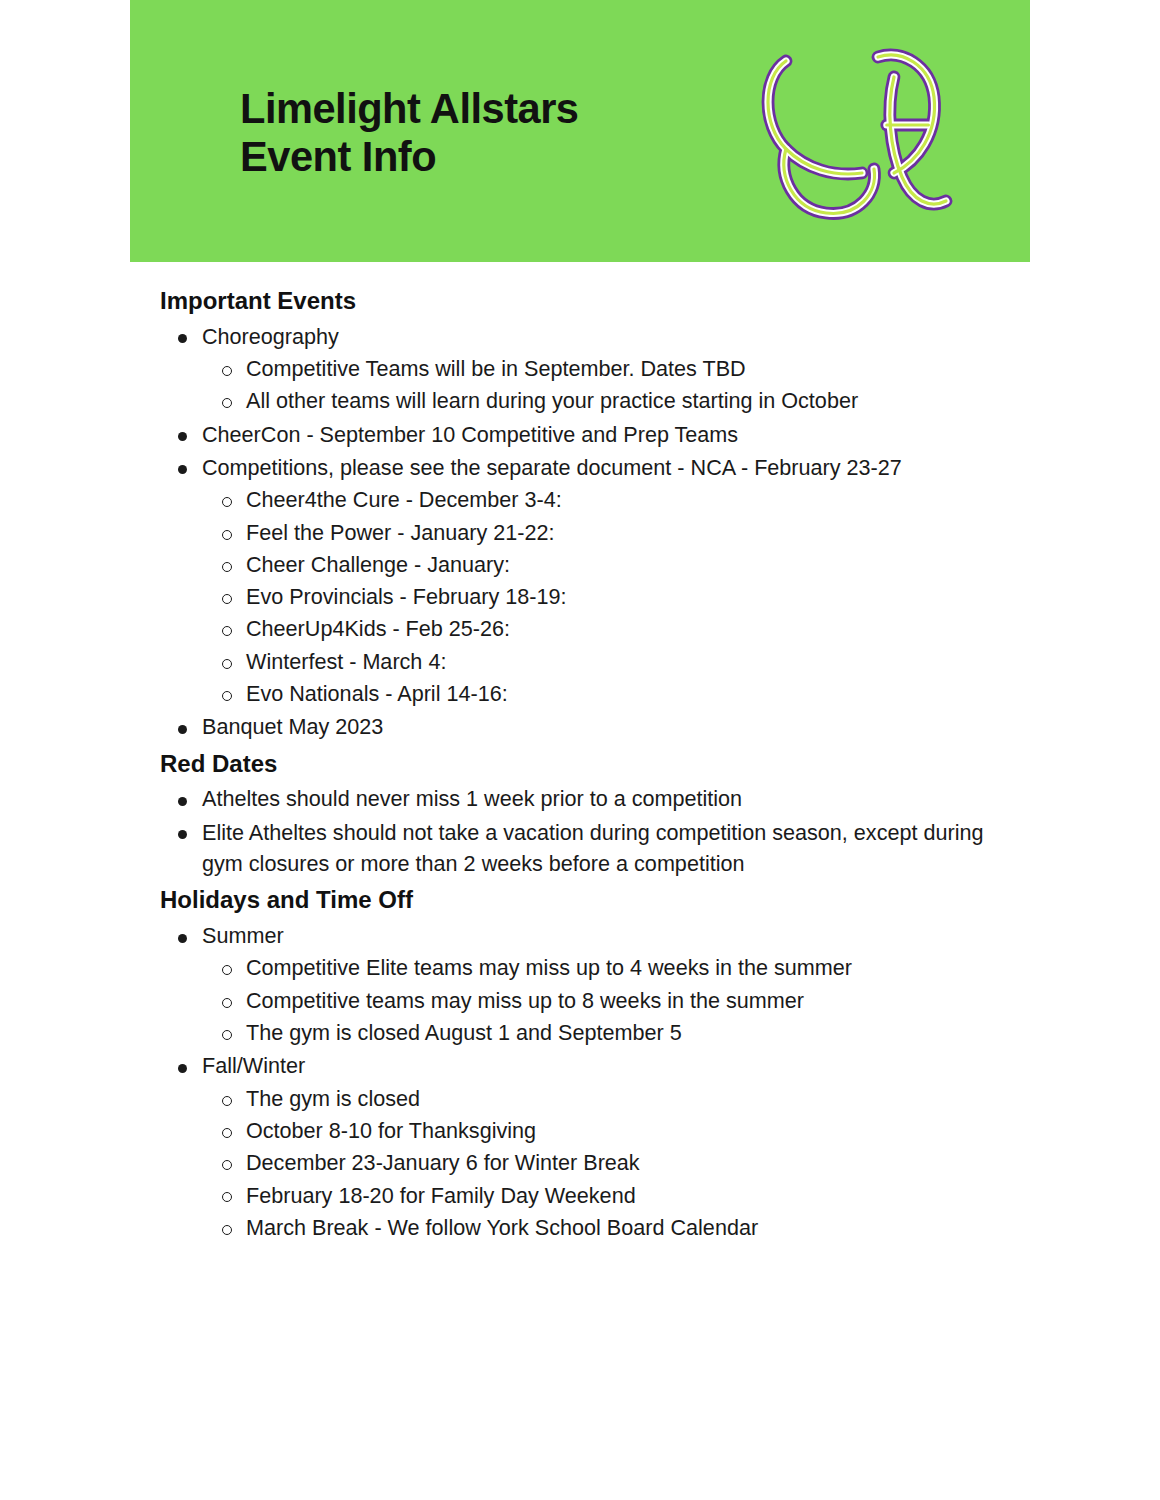Limelight Allstars
Event Info
Important Events
Choreography
Competitive Teams will be in September. Dates TBD
All other teams will learn during your practice starting in October
CheerCon - September 10 Competitive and Prep Teams
Competitions, please see the separate document - NCA - February 23-27
Cheer4the Cure - December 3-4:
Feel the Power - January 21-22:
Cheer Challenge - January:
Evo Provincials - February 18-19:
CheerUp4Kids - Feb 25-26:
Winterfest - March 4:
Evo Nationals - April 14-16:
Banquet May 2023
Red Dates
Atheltes should never miss 1 week prior to a competition
Elite Atheltes should not take a vacation during competition season, except during gym closures or more than 2 weeks before a competition
Holidays and Time Off
Summer
Competitive Elite teams may miss up to 4 weeks in the summer
Competitive teams may miss up to 8 weeks in the summer
The gym is closed August 1 and September 5
Fall/Winter
The gym is closed
October 8-10 for Thanksgiving
December 23-January 6 for Winter Break
February 18-20 for Family Day Weekend
March Break - We follow York School Board Calendar